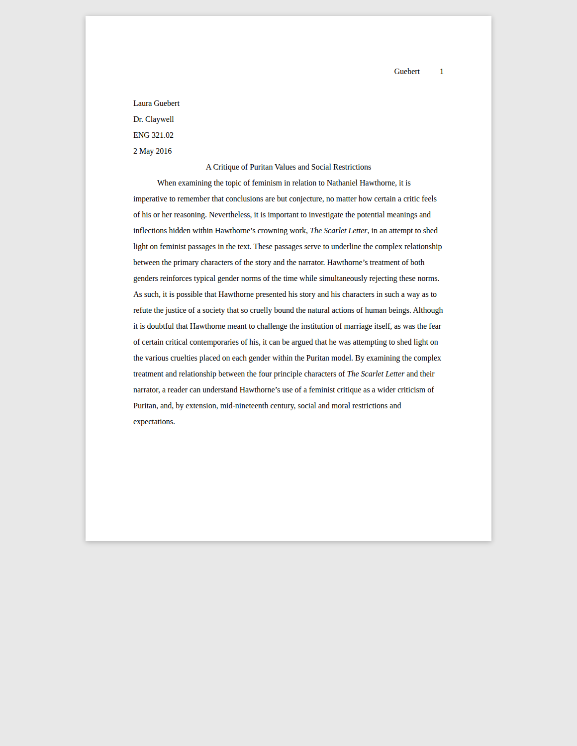Guebert1
Laura Guebert
Dr. Claywell
ENG 321.02
2 May 2016
A Critique of Puritan Values and Social Restrictions
When examining the topic of feminism in relation to Nathaniel Hawthorne, it is imperative to remember that conclusions are but conjecture, no matter how certain a critic feels of his or her reasoning. Nevertheless, it is important to investigate the potential meanings and inflections hidden within Hawthorne’s crowning work, The Scarlet Letter, in an attempt to shed light on feminist passages in the text. These passages serve to underline the complex relationship between the primary characters of the story and the narrator. Hawthorne’s treatment of both genders reinforces typical gender norms of the time while simultaneously rejecting these norms. As such, it is possible that Hawthorne presented his story and his characters in such a way as to refute the justice of a society that so cruelly bound the natural actions of human beings. Although it is doubtful that Hawthorne meant to challenge the institution of marriage itself, as was the fear of certain critical contemporaries of his, it can be argued that he was attempting to shed light on the various cruelties placed on each gender within the Puritan model. By examining the complex treatment and relationship between the four principle characters of The Scarlet Letter and their narrator, a reader can understand Hawthorne’s use of a feminist critique as a wider criticism of Puritan, and, by extension, mid-nineteenth century, social and moral restrictions and expectations.